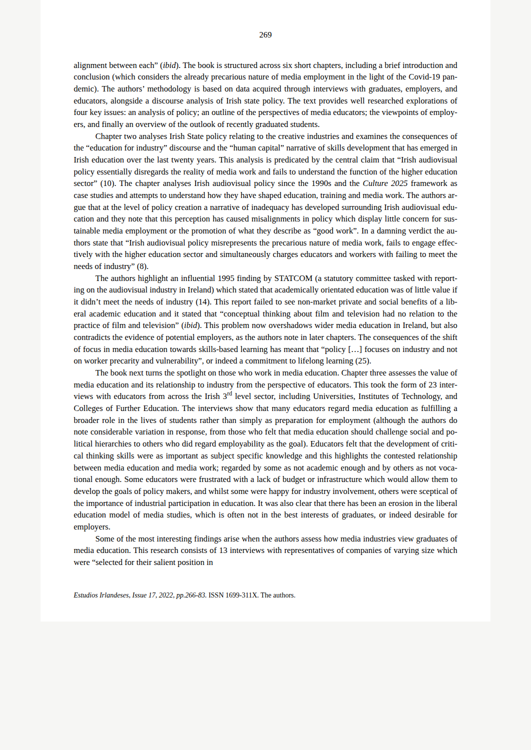269
alignment between each” (ibid). The book is structured across six short chapters, including a brief introduction and conclusion (which considers the already precarious nature of media employment in the light of the Covid-19 pandemic). The authors’ methodology is based on data acquired through interviews with graduates, employers, and educators, alongside a discourse analysis of Irish state policy. The text provides well researched explorations of four key issues: an analysis of policy; an outline of the perspectives of media educators; the viewpoints of employers, and finally an overview of the outlook of recently graduated students.
Chapter two analyses Irish State policy relating to the creative industries and examines the consequences of the “education for industry” discourse and the “human capital” narrative of skills development that has emerged in Irish education over the last twenty years. This analysis is predicated by the central claim that “Irish audiovisual policy essentially disregards the reality of media work and fails to understand the function of the higher education sector” (10). The chapter analyses Irish audiovisual policy since the 1990s and the Culture 2025 framework as case studies and attempts to understand how they have shaped education, training and media work. The authors argue that at the level of policy creation a narrative of inadequacy has developed surrounding Irish audiovisual education and they note that this perception has caused misalignments in policy which display little concern for sustainable media employment or the promotion of what they describe as “good work”. In a damning verdict the authors state that “Irish audiovisual policy misrepresents the precarious nature of media work, fails to engage effectively with the higher education sector and simultaneously charges educators and workers with failing to meet the needs of industry” (8).
The authors highlight an influential 1995 finding by STATCOM (a statutory committee tasked with reporting on the audiovisual industry in Ireland) which stated that academically orientated education was of little value if it didn’t meet the needs of industry (14). This report failed to see non-market private and social benefits of a liberal academic education and it stated that “conceptual thinking about film and television had no relation to the practice of film and television” (ibid). This problem now overshadows wider media education in Ireland, but also contradicts the evidence of potential employers, as the authors note in later chapters. The consequences of the shift of focus in media education towards skills-based learning has meant that “policy […] focuses on industry and not on worker precarity and vulnerability”, or indeed a commitment to lifelong learning (25).
The book next turns the spotlight on those who work in media education. Chapter three assesses the value of media education and its relationship to industry from the perspective of educators. This took the form of 23 interviews with educators from across the Irish 3rd level sector, including Universities, Institutes of Technology, and Colleges of Further Education. The interviews show that many educators regard media education as fulfilling a broader role in the lives of students rather than simply as preparation for employment (although the authors do note considerable variation in response, from those who felt that media education should challenge social and political hierarchies to others who did regard employability as the goal). Educators felt that the development of critical thinking skills were as important as subject specific knowledge and this highlights the contested relationship between media education and media work; regarded by some as not academic enough and by others as not vocational enough. Some educators were frustrated with a lack of budget or infrastructure which would allow them to develop the goals of policy makers, and whilst some were happy for industry involvement, others were sceptical of the importance of industrial participation in education. It was also clear that there has been an erosion in the liberal education model of media studies, which is often not in the best interests of graduates, or indeed desirable for employers.
Some of the most interesting findings arise when the authors assess how media industries view graduates of media education. This research consists of 13 interviews with representatives of companies of varying size which were “selected for their salient position in
Estudios Irlandeses, Issue 17, 2022, pp.266-83. ISSN 1699-311X. The authors.